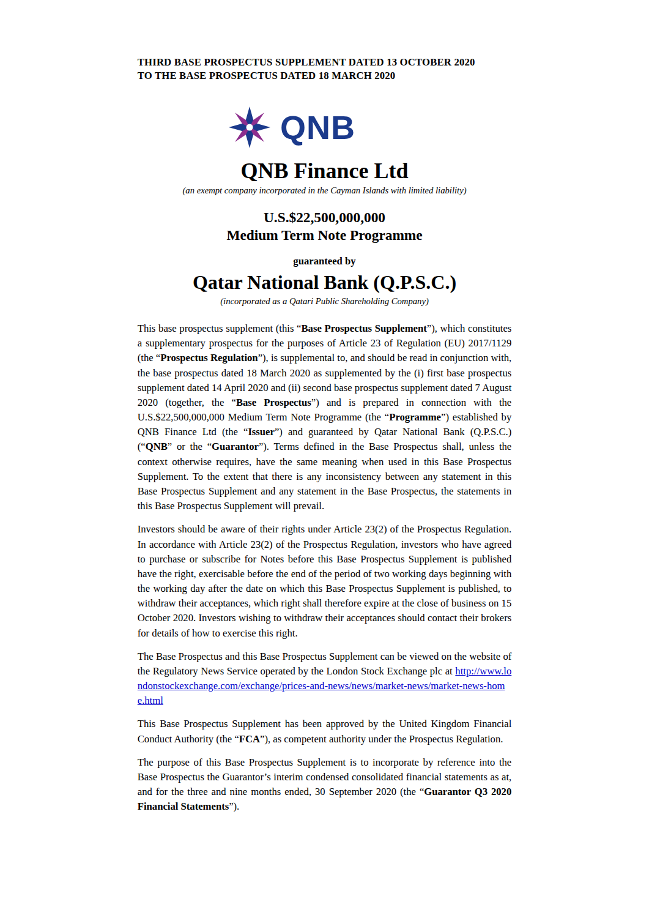Third Base Prospectus Supplement dated 13 October 2020
to the Base Prospectus dated 18 March 2020
QNB
QNB Finance Ltd
(an exempt company incorporated in the Cayman Islands with limited liability)
U.S.$22,500,000,000
Medium Term Note Programme
guaranteed by
Qatar National Bank (Q.P.S.C.)
(incorporated as a Qatari Public Shareholding Company)
This base prospectus supplement (this “Base Prospectus Supplement”), which constitutes a supplementary prospectus for the purposes of Article 23 of Regulation (EU) 2017/1129 (the “Prospectus Regulation”), is supplemental to, and should be read in conjunction with, the base prospectus dated 18 March 2020 as supplemented by the (i) first base prospectus supplement dated 14 April 2020 and (ii) second base prospectus supplement dated 7 August 2020 (together, the “Base Prospectus”) and is prepared in connection with the U.S.$22,500,000,000 Medium Term Note Programme (the “Programme”) established by QNB Finance Ltd (the “Issuer”) and guaranteed by Qatar National Bank (Q.P.S.C.) (“QNB” or the “Guarantor”). Terms defined in the Base Prospectus shall, unless the context otherwise requires, have the same meaning when used in this Base Prospectus Supplement. To the extent that there is any inconsistency between any statement in this Base Prospectus Supplement and any statement in the Base Prospectus, the statements in this Base Prospectus Supplement will prevail.
Investors should be aware of their rights under Article 23(2) of the Prospectus Regulation. In accordance with Article 23(2) of the Prospectus Regulation, investors who have agreed to purchase or subscribe for Notes before this Base Prospectus Supplement is published have the right, exercisable before the end of the period of two working days beginning with the working day after the date on which this Base Prospectus Supplement is published, to withdraw their acceptances, which right shall therefore expire at the close of business on 15 October 2020. Investors wishing to withdraw their acceptances should contact their brokers for details of how to exercise this right.
The Base Prospectus and this Base Prospectus Supplement can be viewed on the website of the Regulatory News Service operated by the London Stock Exchange plc at http://www.londonstockexchange.com/exchange/prices-and-news/news/market-news/market-news-home.html
This Base Prospectus Supplement has been approved by the United Kingdom Financial Conduct Authority (the “FCA”), as competent authority under the Prospectus Regulation.
The purpose of this Base Prospectus Supplement is to incorporate by reference into the Base Prospectus the Guarantor’s interim condensed consolidated financial statements as at, and for the three and nine months ended, 30 September 2020 (the “Guarantor Q3 2020 Financial Statements”).